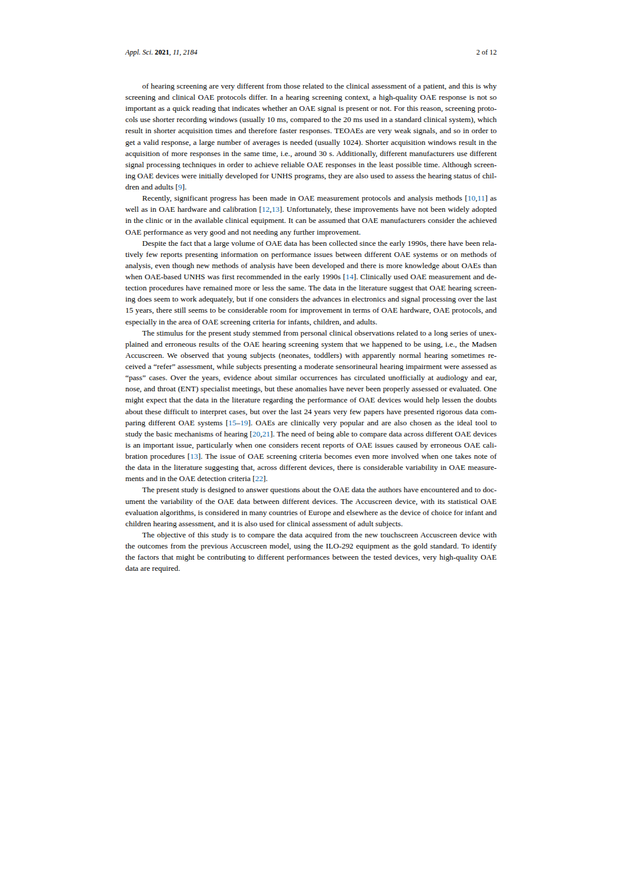Appl. Sci. 2021, 11, 2184
2 of 12
of hearing screening are very different from those related to the clinical assessment of a patient, and this is why screening and clinical OAE protocols differ. In a hearing screening context, a high-quality OAE response is not so important as a quick reading that indicates whether an OAE signal is present or not. For this reason, screening protocols use shorter recording windows (usually 10 ms, compared to the 20 ms used in a standard clinical system), which result in shorter acquisition times and therefore faster responses. TEOAEs are very weak signals, and so in order to get a valid response, a large number of averages is needed (usually 1024). Shorter acquisition windows result in the acquisition of more responses in the same time, i.e., around 30 s. Additionally, different manufacturers use different signal processing techniques in order to achieve reliable OAE responses in the least possible time. Although screening OAE devices were initially developed for UNHS programs, they are also used to assess the hearing status of children and adults [9].
Recently, significant progress has been made in OAE measurement protocols and analysis methods [10,11] as well as in OAE hardware and calibration [12,13]. Unfortunately, these improvements have not been widely adopted in the clinic or in the available clinical equipment. It can be assumed that OAE manufacturers consider the achieved OAE performance as very good and not needing any further improvement.
Despite the fact that a large volume of OAE data has been collected since the early 1990s, there have been relatively few reports presenting information on performance issues between different OAE systems or on methods of analysis, even though new methods of analysis have been developed and there is more knowledge about OAEs than when OAE-based UNHS was first recommended in the early 1990s [14]. Clinically used OAE measurement and detection procedures have remained more or less the same. The data in the literature suggest that OAE hearing screening does seem to work adequately, but if one considers the advances in electronics and signal processing over the last 15 years, there still seems to be considerable room for improvement in terms of OAE hardware, OAE protocols, and especially in the area of OAE screening criteria for infants, children, and adults.
The stimulus for the present study stemmed from personal clinical observations related to a long series of unexplained and erroneous results of the OAE hearing screening system that we happened to be using, i.e., the Madsen Accuscreen. We observed that young subjects (neonates, toddlers) with apparently normal hearing sometimes received a “refer” assessment, while subjects presenting a moderate sensorineural hearing impairment were assessed as “pass” cases. Over the years, evidence about similar occurrences has circulated unofficially at audiology and ear, nose, and throat (ENT) specialist meetings, but these anomalies have never been properly assessed or evaluated. One might expect that the data in the literature regarding the performance of OAE devices would help lessen the doubts about these difficult to interpret cases, but over the last 24 years very few papers have presented rigorous data comparing different OAE systems [15–19]. OAEs are clinically very popular and are also chosen as the ideal tool to study the basic mechanisms of hearing [20,21]. The need of being able to compare data across different OAE devices is an important issue, particularly when one considers recent reports of OAE issues caused by erroneous OAE calibration procedures [13]. The issue of OAE screening criteria becomes even more involved when one takes note of the data in the literature suggesting that, across different devices, there is considerable variability in OAE measurements and in the OAE detection criteria [22].
The present study is designed to answer questions about the OAE data the authors have encountered and to document the variability of the OAE data between different devices. The Accuscreen device, with its statistical OAE evaluation algorithms, is considered in many countries of Europe and elsewhere as the device of choice for infant and children hearing assessment, and it is also used for clinical assessment of adult subjects.
The objective of this study is to compare the data acquired from the new touchscreen Accuscreen device with the outcomes from the previous Accuscreen model, using the ILO-292 equipment as the gold standard. To identify the factors that might be contributing to different performances between the tested devices, very high-quality OAE data are required.